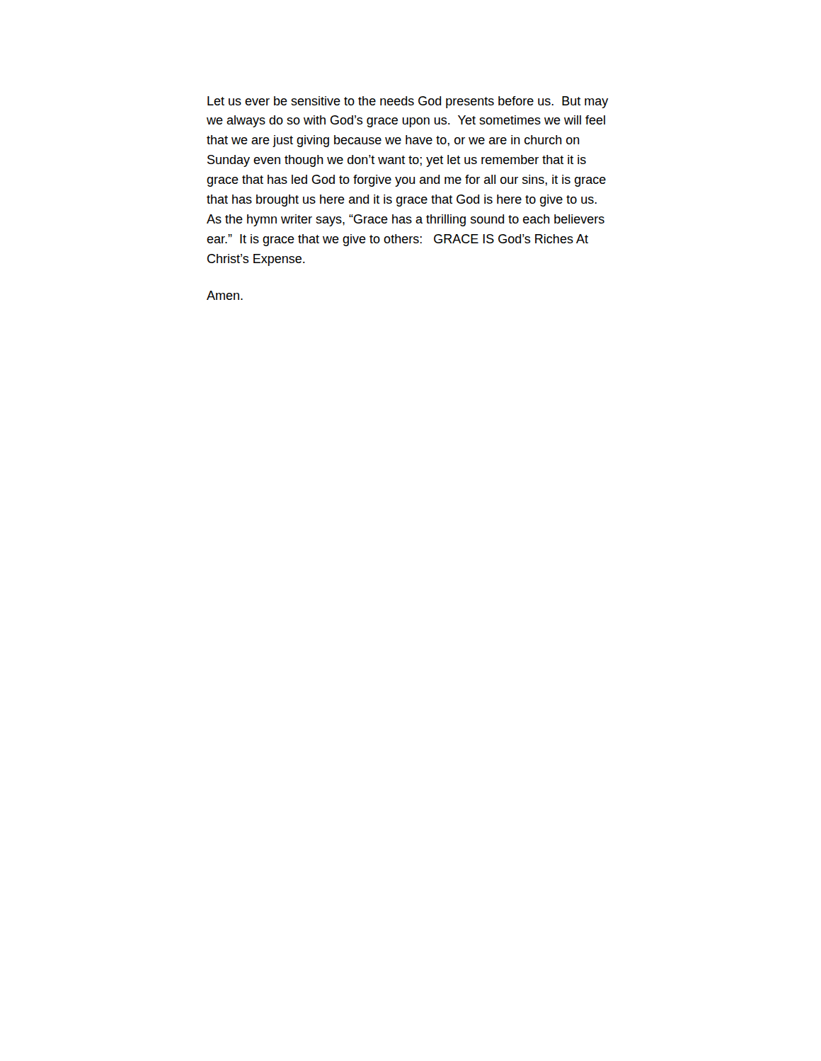Let us ever be sensitive to the needs God presents before us. But may we always do so with God’s grace upon us. Yet sometimes we will feel that we are just giving because we have to, or we are in church on Sunday even though we don’t want to; yet let us remember that it is grace that has led God to forgive you and me for all our sins, it is grace that has brought us here and it is grace that God is here to give to us. As the hymn writer says, “Grace has a thrilling sound to each believers ear.” It is grace that we give to others: GRACE IS God’s Riches At Christ’s Expense.
Amen.